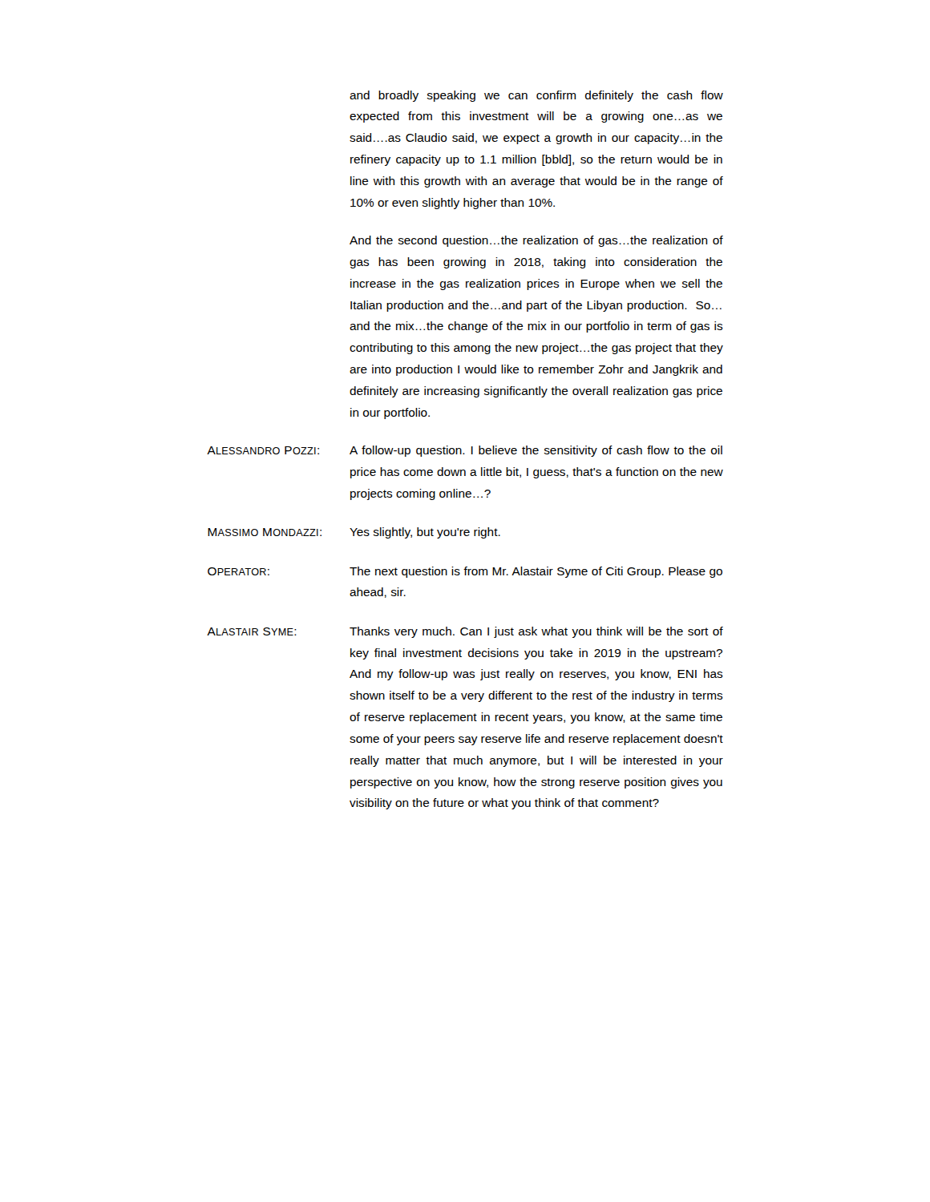and broadly speaking we can confirm definitely the cash flow expected from this investment will be a growing one…as we said….as Claudio said, we expect a growth in our capacity…in the refinery capacity up to 1.1 million [bbld], so the return would be in line with this growth with an average that would be in the range of 10% or even slightly higher than 10%.
And the second question…the realization of gas…the realization of gas has been growing in 2018, taking into consideration the increase in the gas realization prices in Europe when we sell the Italian production and the…and part of the Libyan production. So…and the mix…the change of the mix in our portfolio in term of gas is contributing to this among the new project…the gas project that they are into production I would like to remember Zohr and Jangkrik and definitely are increasing significantly the overall realization gas price in our portfolio.
ALESSANDRO POZZI:
A follow-up question. I believe the sensitivity of cash flow to the oil price has come down a little bit, I guess, that's a function on the new projects coming online…?
MASSIMO MONDAZZI:
Yes slightly, but you're right.
OPERATOR:
The next question is from Mr. Alastair Syme of Citi Group. Please go ahead, sir.
ALASTAIR SYME:
Thanks very much. Can I just ask what you think will be the sort of key final investment decisions you take in 2019 in the upstream? And my follow-up was just really on reserves, you know, ENI has shown itself to be a very different to the rest of the industry in terms of reserve replacement in recent years, you know, at the same time some of your peers say reserve life and reserve replacement doesn't really matter that much anymore, but I will be interested in your perspective on you know, how the strong reserve position gives you visibility on the future or what you think of that comment?